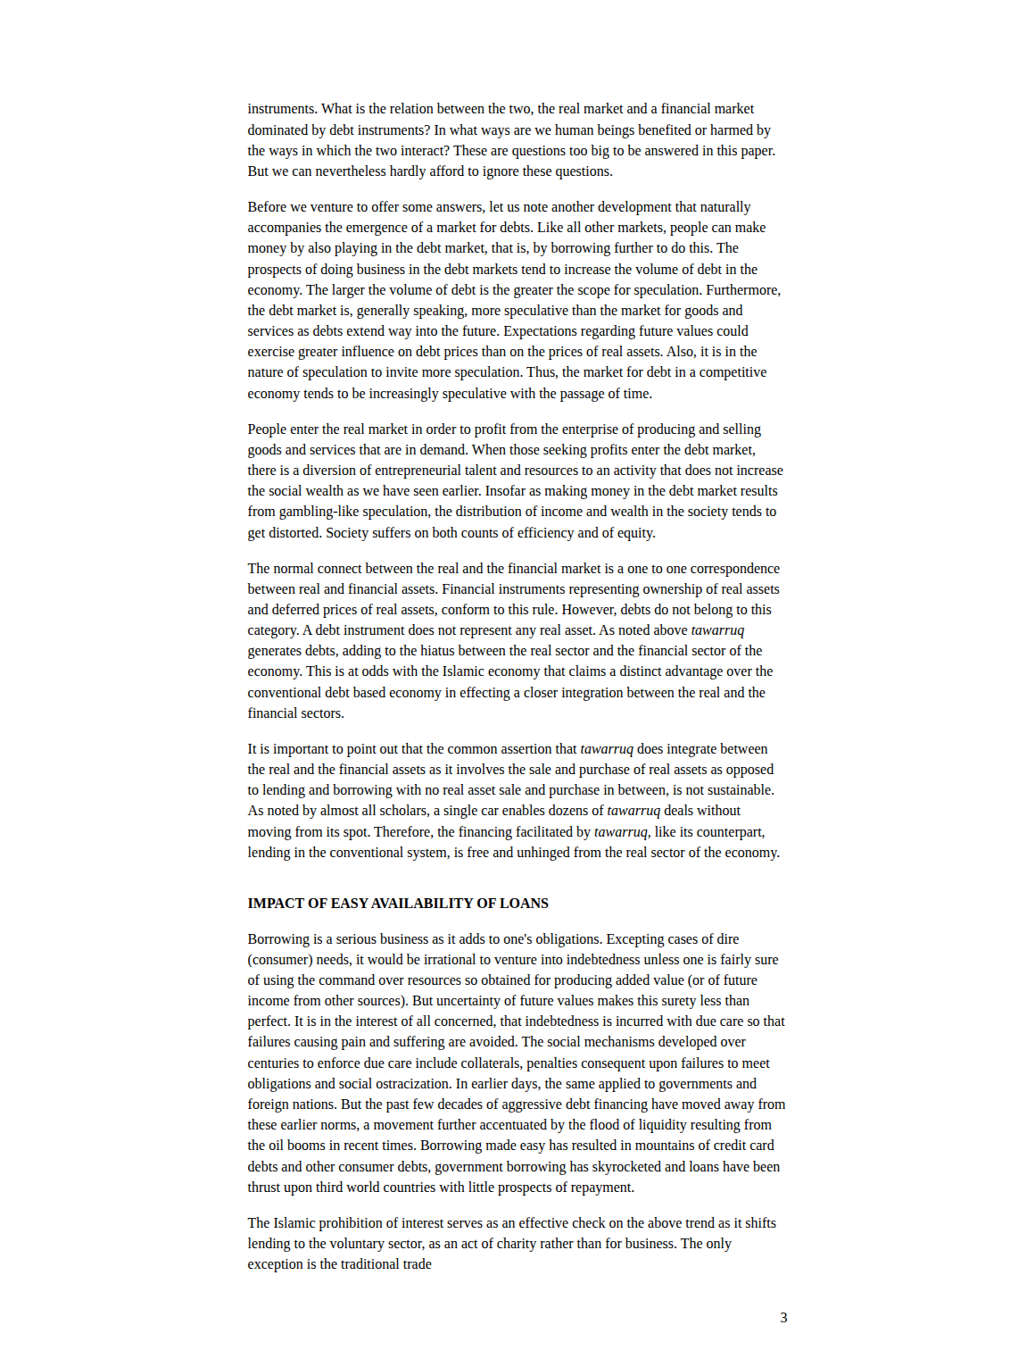instruments. What is the relation between the two, the real market and a financial market dominated by debt instruments? In what ways are we human beings benefited or harmed by the ways in which the two interact? These are questions too big to be answered in this paper. But we can nevertheless hardly afford to ignore these questions.
Before we venture to offer some answers, let us note another development that naturally accompanies the emergence of a market for debts. Like all other markets, people can make money by also playing in the debt market, that is, by borrowing further to do this. The prospects of doing business in the debt markets tend to increase the volume of debt in the economy. The larger the volume of debt is the greater the scope for speculation. Furthermore, the debt market is, generally speaking, more speculative than the market for goods and services as debts extend way into the future. Expectations regarding future values could exercise greater influence on debt prices than on the prices of real assets. Also, it is in the nature of speculation to invite more speculation. Thus, the market for debt in a competitive economy tends to be increasingly speculative with the passage of time.
People enter the real market in order to profit from the enterprise of producing and selling goods and services that are in demand. When those seeking profits enter the debt market, there is a diversion of entrepreneurial talent and resources to an activity that does not increase the social wealth as we have seen earlier. Insofar as making money in the debt market results from gambling-like speculation, the distribution of income and wealth in the society tends to get distorted. Society suffers on both counts of efficiency and of equity.
The normal connect between the real and the financial market is a one to one correspondence between real and financial assets. Financial instruments representing ownership of real assets and deferred prices of real assets, conform to this rule. However, debts do not belong to this category. A debt instrument does not represent any real asset. As noted above tawarruq generates debts, adding to the hiatus between the real sector and the financial sector of the economy. This is at odds with the Islamic economy that claims a distinct advantage over the conventional debt based economy in effecting a closer integration between the real and the financial sectors.
It is important to point out that the common assertion that tawarruq does integrate between the real and the financial assets as it involves the sale and purchase of real assets as opposed to lending and borrowing with no real asset sale and purchase in between, is not sustainable. As noted by almost all scholars, a single car enables dozens of tawarruq deals without moving from its spot. Therefore, the financing facilitated by tawarruq, like its counterpart, lending in the conventional system, is free and unhinged from the real sector of the economy.
Impact of Easy Availability of Loans
Borrowing is a serious business as it adds to one's obligations. Excepting cases of dire (consumer) needs, it would be irrational to venture into indebtedness unless one is fairly sure of using the command over resources so obtained for producing added value (or of future income from other sources). But uncertainty of future values makes this surety less than perfect. It is in the interest of all concerned, that indebtedness is incurred with due care so that failures causing pain and suffering are avoided. The social mechanisms developed over centuries to enforce due care include collaterals, penalties consequent upon failures to meet obligations and social ostracization. In earlier days, the same applied to governments and foreign nations. But the past few decades of aggressive debt financing have moved away from these earlier norms, a movement further accentuated by the flood of liquidity resulting from the oil booms in recent times. Borrowing made easy has resulted in mountains of credit card debts and other consumer debts, government borrowing has skyrocketed and loans have been thrust upon third world countries with little prospects of repayment.
The Islamic prohibition of interest serves as an effective check on the above trend as it shifts lending to the voluntary sector, as an act of charity rather than for business. The only exception is the traditional trade
3